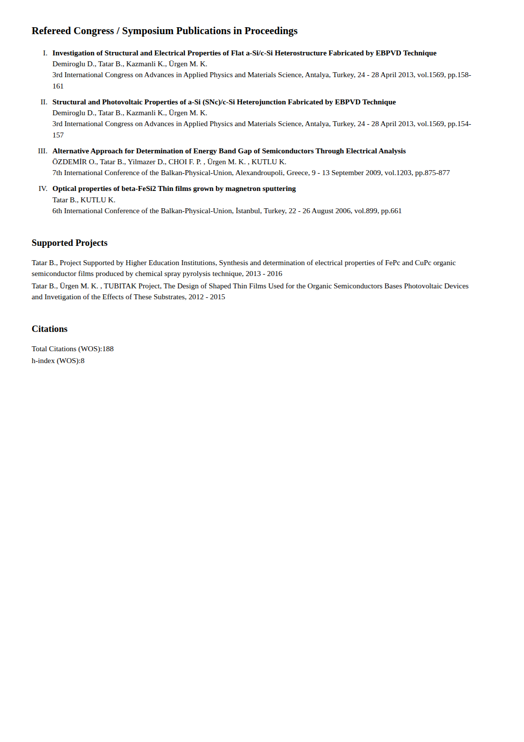Refereed Congress / Symposium Publications in Proceedings
Investigation of Structural and Electrical Properties of Flat a-Si/c-Si Heterostructure Fabricated by EBPVD Technique
Demiroglu D., Tatar B., Kazmanli K., Ürgen M. K.
3rd International Congress on Advances in Applied Physics and Materials Science, Antalya, Turkey, 24 - 28 April 2013, vol.1569, pp.158-161
Structural and Photovoltaic Properties of a-Si (SNc)/c-Si Heterojunction Fabricated by EBPVD Technique
Demiroglu D., Tatar B., Kazmanli K., Ürgen M. K.
3rd International Congress on Advances in Applied Physics and Materials Science, Antalya, Turkey, 24 - 28 April 2013, vol.1569, pp.154-157
Alternative Approach for Determination of Energy Band Gap of Semiconductors Through Electrical Analysis
ÖZDEMİR O., Tatar B., Yilmazer D., CHOI F. P. , Ürgen M. K. , KUTLU K.
7th International Conference of the Balkan-Physical-Union, Alexandroupoli, Greece, 9 - 13 September 2009, vol.1203, pp.875-877
Optical properties of beta-FeSi2 Thin films grown by magnetron sputtering
Tatar B., KUTLU K.
6th International Conference of the Balkan-Physical-Union, İstanbul, Turkey, 22 - 26 August 2006, vol.899, pp.661
Supported Projects
Tatar B., Project Supported by Higher Education Institutions, Synthesis and determination of electrical properties of FePc and CuPc organic semiconductor films produced by chemical spray pyrolysis technique, 2013 - 2016
Tatar B., Ürgen M. K. , TUBITAK Project, The Design of Shaped Thin Films Used for the Organic Semiconductors Bases Photovoltaic Devices and Invetigation of the Effects of These Substrates, 2012 - 2015
Citations
Total Citations (WOS):188
h-index (WOS):8